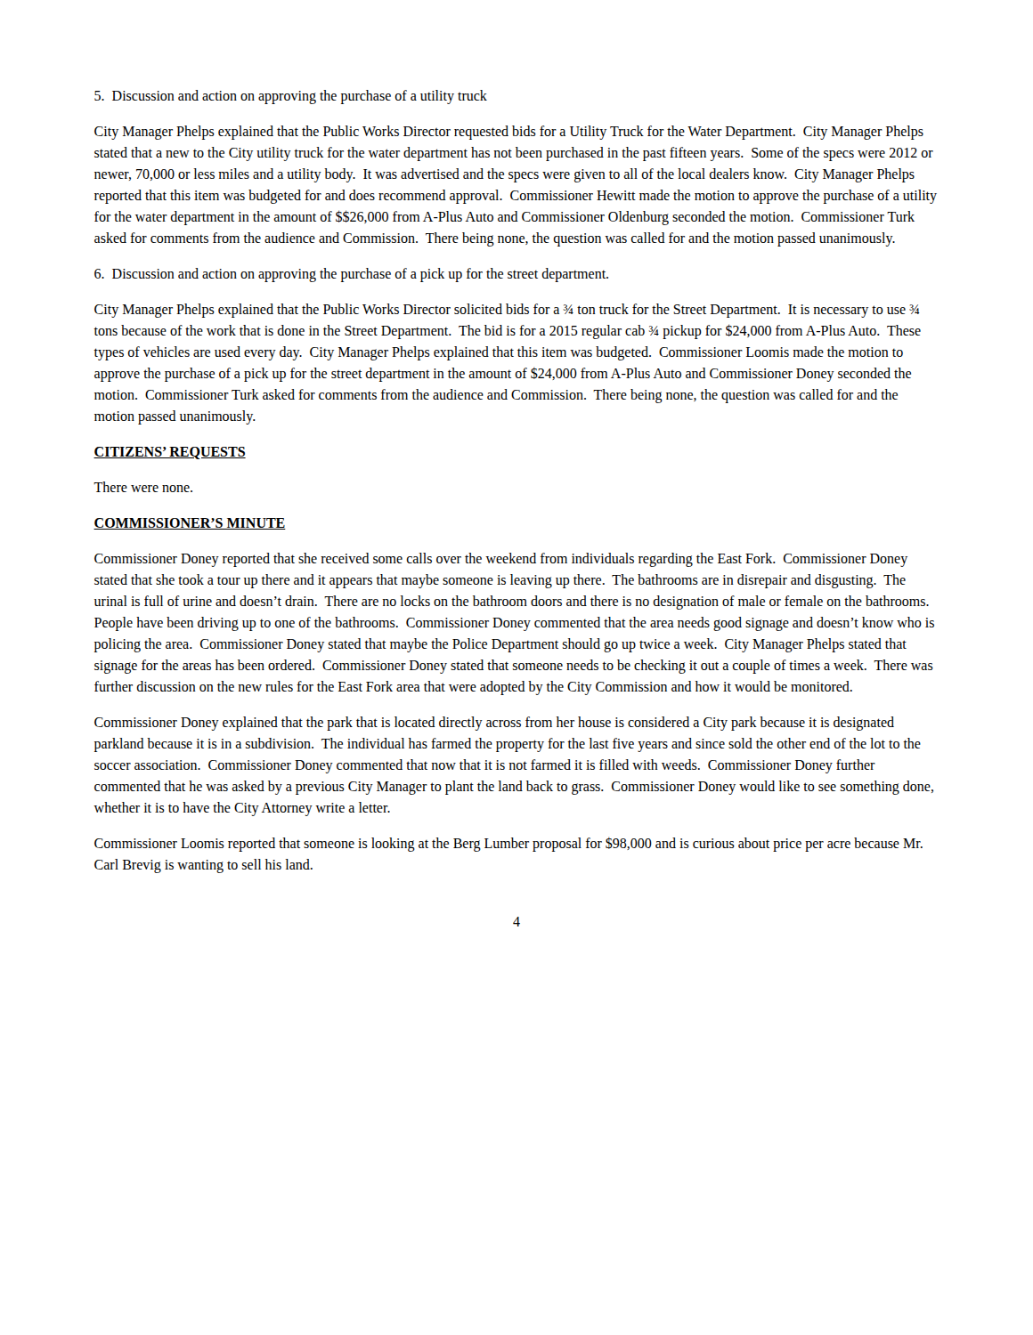5. Discussion and action on approving the purchase of a utility truck
City Manager Phelps explained that the Public Works Director requested bids for a Utility Truck for the Water Department. City Manager Phelps stated that a new to the City utility truck for the water department has not been purchased in the past fifteen years. Some of the specs were 2012 or newer, 70,000 or less miles and a utility body. It was advertised and the specs were given to all of the local dealers know. City Manager Phelps reported that this item was budgeted for and does recommend approval. Commissioner Hewitt made the motion to approve the purchase of a utility for the water department in the amount of $$26,000 from A-Plus Auto and Commissioner Oldenburg seconded the motion. Commissioner Turk asked for comments from the audience and Commission. There being none, the question was called for and the motion passed unanimously.
6. Discussion and action on approving the purchase of a pick up for the street department.
City Manager Phelps explained that the Public Works Director solicited bids for a ¾ ton truck for the Street Department. It is necessary to use ¾ tons because of the work that is done in the Street Department. The bid is for a 2015 regular cab ¾ pickup for $24,000 from A-Plus Auto. These types of vehicles are used every day. City Manager Phelps explained that this item was budgeted. Commissioner Loomis made the motion to approve the purchase of a pick up for the street department in the amount of $24,000 from A-Plus Auto and Commissioner Doney seconded the motion. Commissioner Turk asked for comments from the audience and Commission. There being none, the question was called for and the motion passed unanimously.
CITIZENS’ REQUESTS
There were none.
COMMISSIONER’S MINUTE
Commissioner Doney reported that she received some calls over the weekend from individuals regarding the East Fork. Commissioner Doney stated that she took a tour up there and it appears that maybe someone is leaving up there. The bathrooms are in disrepair and disgusting. The urinal is full of urine and doesn’t drain. There are no locks on the bathroom doors and there is no designation of male or female on the bathrooms. People have been driving up to one of the bathrooms. Commissioner Doney commented that the area needs good signage and doesn’t know who is policing the area. Commissioner Doney stated that maybe the Police Department should go up twice a week. City Manager Phelps stated that signage for the areas has been ordered. Commissioner Doney stated that someone needs to be checking it out a couple of times a week. There was further discussion on the new rules for the East Fork area that were adopted by the City Commission and how it would be monitored.
Commissioner Doney explained that the park that is located directly across from her house is considered a City park because it is designated parkland because it is in a subdivision. The individual has farmed the property for the last five years and since sold the other end of the lot to the soccer association. Commissioner Doney commented that now that it is not farmed it is filled with weeds. Commissioner Doney further commented that he was asked by a previous City Manager to plant the land back to grass. Commissioner Doney would like to see something done, whether it is to have the City Attorney write a letter.
Commissioner Loomis reported that someone is looking at the Berg Lumber proposal for $98,000 and is curious about price per acre because Mr. Carl Brevig is wanting to sell his land.
4